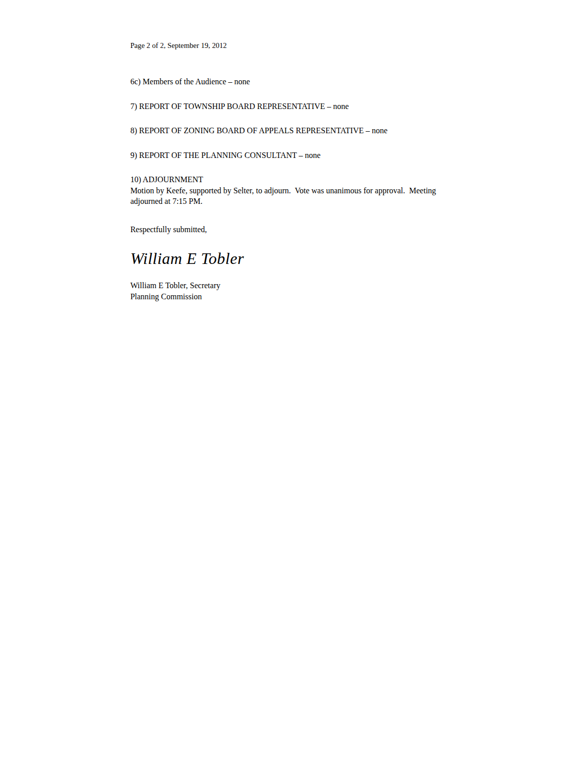Page 2 of 2, September 19, 2012
6c) Members of the Audience – none
7) REPORT OF TOWNSHIP BOARD REPRESENTATIVE – none
8) REPORT OF ZONING BOARD OF APPEALS REPRESENTATIVE – none
9) REPORT OF THE PLANNING CONSULTANT – none
10) ADJOURNMENT Motion by Keefe, supported by Selter, to adjourn. Vote was unanimous for approval. Meeting adjourned at 7:15 PM.
Respectfully submitted,
William E Tobler
William E Tobler, Secretary Planning Commission